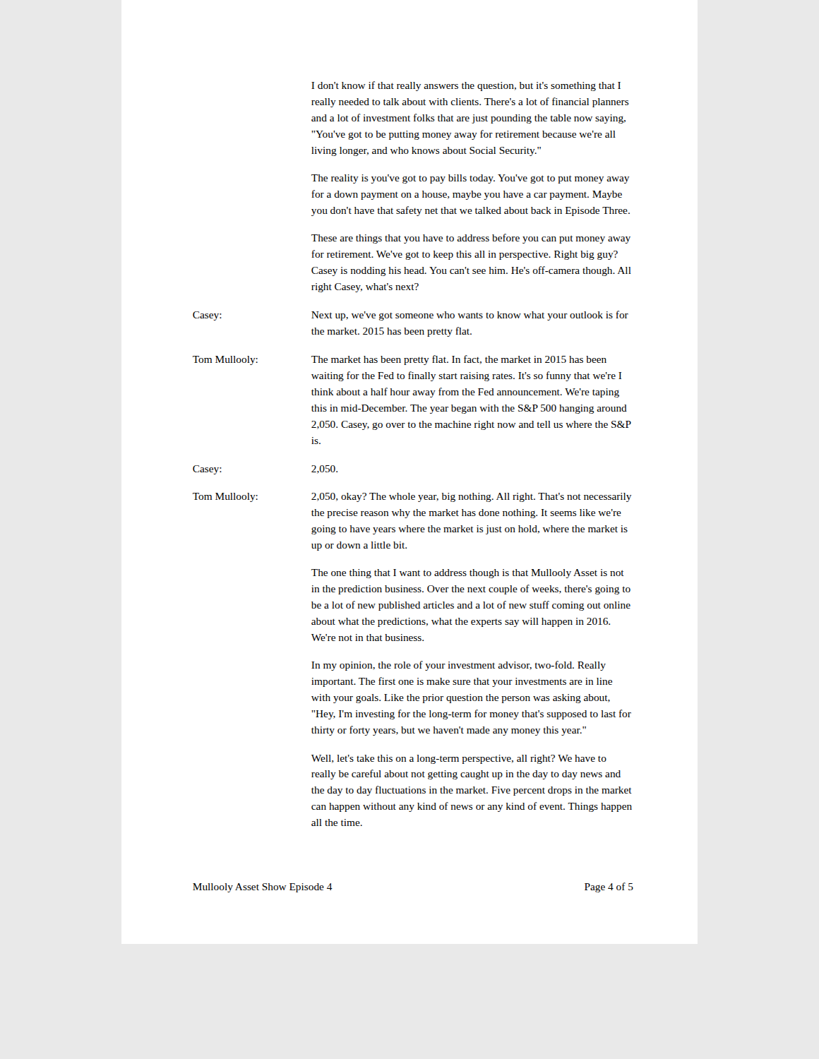Tom Mullooly:
I don't know if that really answers the question, but it's something that I really needed to talk about with clients. There's a lot of financial planners and a lot of investment folks that are just pounding the table now saying, "You've got to be putting money away for retirement because we're all living longer, and who knows about Social Security."
The reality is you've got to pay bills today. You've got to put money away for a down payment on a house, maybe you have a car payment. Maybe you don't have that safety net that we talked about back in Episode Three.
These are things that you have to address before you can put money away for retirement. We've got to keep this all in perspective. Right big guy? Casey is nodding his head. You can't see him. He's off-camera though. All right Casey, what's next?
Casey:
Next up, we've got someone who wants to know what your outlook is for the market. 2015 has been pretty flat.
Tom Mullooly:
The market has been pretty flat. In fact, the market in 2015 has been waiting for the Fed to finally start raising rates. It's so funny that we're I think about a half hour away from the Fed announcement. We're taping this in mid-December. The year began with the S&P 500 hanging around 2,050. Casey, go over to the machine right now and tell us where the S&P is.
Casey:
2,050.
Tom Mullooly:
2,050, okay? The whole year, big nothing. All right. That's not necessarily the precise reason why the market has done nothing. It seems like we're going to have years where the market is just on hold, where the market is up or down a little bit.
The one thing that I want to address though is that Mullooly Asset is not in the prediction business. Over the next couple of weeks, there's going to be a lot of new published articles and a lot of new stuff coming out online about what the predictions, what the experts say will happen in 2016. We're not in that business.
In my opinion, the role of your investment advisor, two-fold. Really important. The first one is make sure that your investments are in line with your goals. Like the prior question the person was asking about, "Hey, I'm investing for the long-term for money that's supposed to last for thirty or forty years, but we haven't made any money this year."
Well, let's take this on a long-term perspective, all right? We have to really be careful about not getting caught up in the day to day news and the day to day fluctuations in the market. Five percent drops in the market can happen without any kind of news or any kind of event. Things happen all the time.
Mullooly Asset Show Episode 4 Page 4 of 5